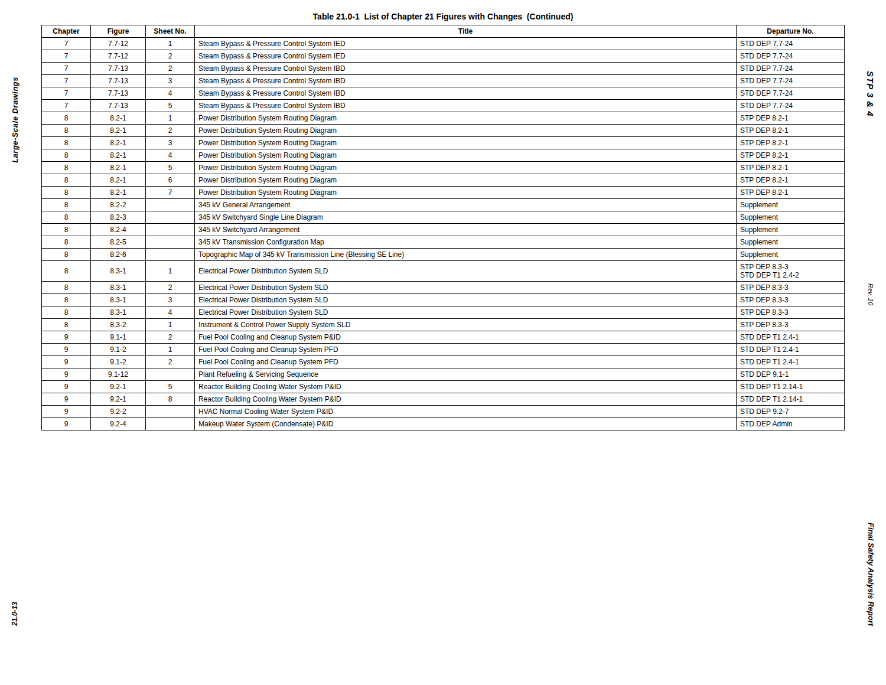Large-Scale Drawings
21.0-13
STP 3 & 4
Rev. 10
Final Safety Analysis Report
Table 21.0-1 List of Chapter 21 Figures with Changes (Continued)
| Chapter | Figure | Sheet No. | Title | Departure No. |
| --- | --- | --- | --- | --- |
| 7 | 7.7-12 | 1 | Steam Bypass & Pressure Control System IED | STD DEP 7.7-24 |
| 7 | 7.7-12 | 2 | Steam Bypass & Pressure Control System IED | STD DEP 7.7-24 |
| 7 | 7.7-13 | 2 | Steam Bypass & Pressure Control System IBD | STD DEP 7.7-24 |
| 7 | 7.7-13 | 3 | Steam Bypass & Pressure Control System IBD | STD DEP 7.7-24 |
| 7 | 7.7-13 | 4 | Steam Bypass & Pressure Control System IBD | STD DEP 7.7-24 |
| 7 | 7.7-13 | 5 | Steam Bypass & Pressure Control System IBD | STD DEP 7.7-24 |
| 8 | 8.2-1 | 1 | Power Distribution System Routing Diagram | STP DEP 8.2-1 |
| 8 | 8.2-1 | 2 | Power Distribution System Routing Diagram | STP DEP 8.2-1 |
| 8 | 8.2-1 | 3 | Power Distribution System Routing Diagram | STP DEP 8.2-1 |
| 8 | 8.2-1 | 4 | Power Distribution System Routing Diagram | STP DEP 8.2-1 |
| 8 | 8.2-1 | 5 | Power Distribution System Routing Diagram | STP DEP 8.2-1 |
| 8 | 8.2-1 | 6 | Power Distribution System Routing Diagram | STP DEP 8.2-1 |
| 8 | 8.2-1 | 7 | Power Distribution System Routing Diagram | STP DEP 8.2-1 |
| 8 | 8.2-2 | | 345 kV General Arrangement | Supplement |
| 8 | 8.2-3 | | 345 kV Switchyard Single Line Diagram | Supplement |
| 8 | 8.2-4 | | 345 kV Switchyard Arrangement | Supplement |
| 8 | 8.2-5 | | 345 kV Transmission Configuration Map | Supplement |
| 8 | 8.2-6 | | Topographic Map of 345 kV Transmission Line (Blessing SE Line) | Supplement |
| 8 | 8.3-1 | 1 | Electrical Power Distribution System SLD | STP DEP 8.3-3 STD DEP T1 2.4-2 |
| 8 | 8.3-1 | 2 | Electrical Power Distribution System SLD | STP DEP 8.3-3 |
| 8 | 8.3-1 | 3 | Electrical Power Distribution System SLD | STP DEP 8.3-3 |
| 8 | 8.3-1 | 4 | Electrical Power Distribution System SLD | STP DEP 8.3-3 |
| 8 | 8.3-2 | 1 | Instrument & Control Power Supply System SLD | STP DEP 8.3-3 |
| 9 | 9.1-1 | 2 | Fuel Pool Cooling and Cleanup System P&ID | STD DEP T1 2.4-1 |
| 9 | 9.1-2 | 1 | Fuel Pool Cooling and Cleanup System PFD | STD DEP T1 2.4-1 |
| 9 | 9.1-2 | 2 | Fuel Pool Cooling and Cleanup System PFD | STD DEP T1 2.4-1 |
| 9 | 9.1-12 | | Plant Refueling & Servicing Sequence | STD DEP 9.1-1 |
| 9 | 9.2-1 | 5 | Reactor Building Cooling Water System P&ID | STD DEP T1 2.14-1 |
| 9 | 9.2-1 | 8 | Reactor Building Cooling Water System P&ID | STD DEP T1 2.14-1 |
| 9 | 9.2-2 | | HVAC Normal Cooling Water System P&ID | STD DEP 9.2-7 |
| 9 | 9.2-4 | | Makeup Water System (Condensate) P&ID | STD DEP Admin |